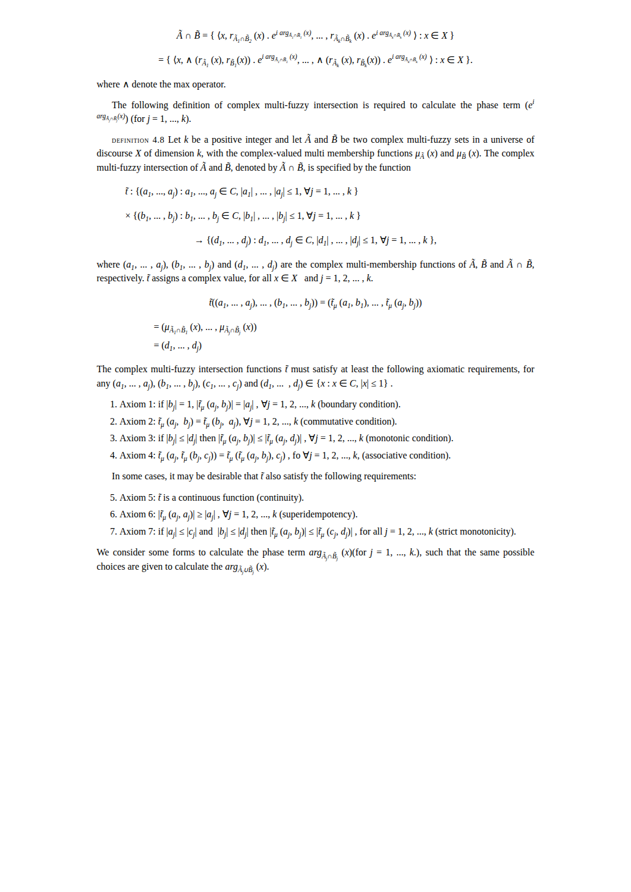Ã ∩ B̃ = { ⟨x, rÃ1∩B̃2 (x) . ei argÃ1∩B̃1 (x), ... , rÃk∩B̃k (x) . ei argÃk∩B̃k (x) ⟩ : x ∈ X }
= { ⟨x, ∧ (rÃ1 (x), rB̃1(x)) . ei argÃ1∩B̃1 (x), ... , ∧ (rÃk (x), rB̃k(x)) . ei argÃk∩B̃k (x) ⟩ : x ∈ X }.
where ∧ denote the max operator.
The following definition of complex multi-fuzzy intersection is required to calculate the phase term (ei argÃj∩B̃j(x)) (for j = 1, ..., k).
definition 4.8 Let k be a positive integer and let Ã and B̃ be two complex multi-fuzzy sets in a universe of discourse X of dimension k, with the complex-valued multi membership functions μÃ (x) and μB̃ (x). The complex multi-fuzzy intersection of Ã and B̃, denoted by Ã ∩ B̃, is specified by the function
t̃ : {(a1, ..., aj) : a1, ..., aj ∈ C, |a1| , ... , |aj| ≤ 1, ∀j = 1, ... , k }
× {(b1, ... , bj) : b1, ... , bj ∈ C, |b1| , ... , |bj| ≤ 1, ∀j = 1, ... , k }
→ {(d1, ... , dj) : d1, ... , dj ∈ C, |d1| , ... , |dj| ≤ 1, ∀j = 1, ... , k },
where (a1, ... , aj), (b1, ... , bj) and (d1, ... , dj) are the complex multi-membership functions of Ã, B̃ and Ã ∩ B̃, respectively. t̃ assigns a complex value, for all x ∈ X and j = 1, 2, ... , k.
t̃((a1, ... , aj), ... , (b1, ... , bj)) = (t̃μ (a1, b1), ... , t̃μ (aj, bj))
= (μÃ1∩B̃1 (x), ... , μÃj∩B̃j (x))
= (d1, ... , dj)
The complex multi-fuzzy intersection functions t̃ must satisfy at least the following axiomatic requirements, for any (a1, ... , aj), (b1, ... , bj), (c1, ... , cj) and (d1, ... , dj) ∈ {x : x ∈ C, |x| ≤ 1} .
Axiom 1: if |bj| = 1, |t̃μ (aj, bj)| = |aj| , ∀j = 1, 2, ..., k (boundary condition).
Axiom 2: t̃μ (aj, bj) = t̃μ (bj, aj), ∀j = 1, 2, ..., k (commutative condition).
Axiom 3: if |bj| ≤ |dj| then |t̃μ (aj, bj)| ≤ |t̃μ (aj, dj)| , ∀j = 1, 2, ..., k (monotonic condition).
Axiom 4: t̃μ (aj, t̃μ (bj, cj)) = t̃μ (t̃μ (aj, bj), cj) , fo ∀j = 1, 2, ..., k, (associative condition).
In some cases, it may be desirable that t̃ also satisfy the following requirements:
Axiom 5: t̃ is a continuous function (continuity).
Axiom 6: |t̃μ (aj, aj)| ≥ |aj| , ∀j = 1, 2, ..., k (superidempotency).
Axiom 7: if |aj| ≤ |cj| and |bj| ≤ |dj| then |t̃μ (aj, bj)| ≤ |t̃μ (cj, dj)| , for all j = 1, 2, ..., k (strict monotonicity).
We consider some forms to calculate the phase term argÃj∩B̃j (x)(for j = 1, ..., k.), such that the same possible choices are given to calculate the argÃj∪B̃j (x).